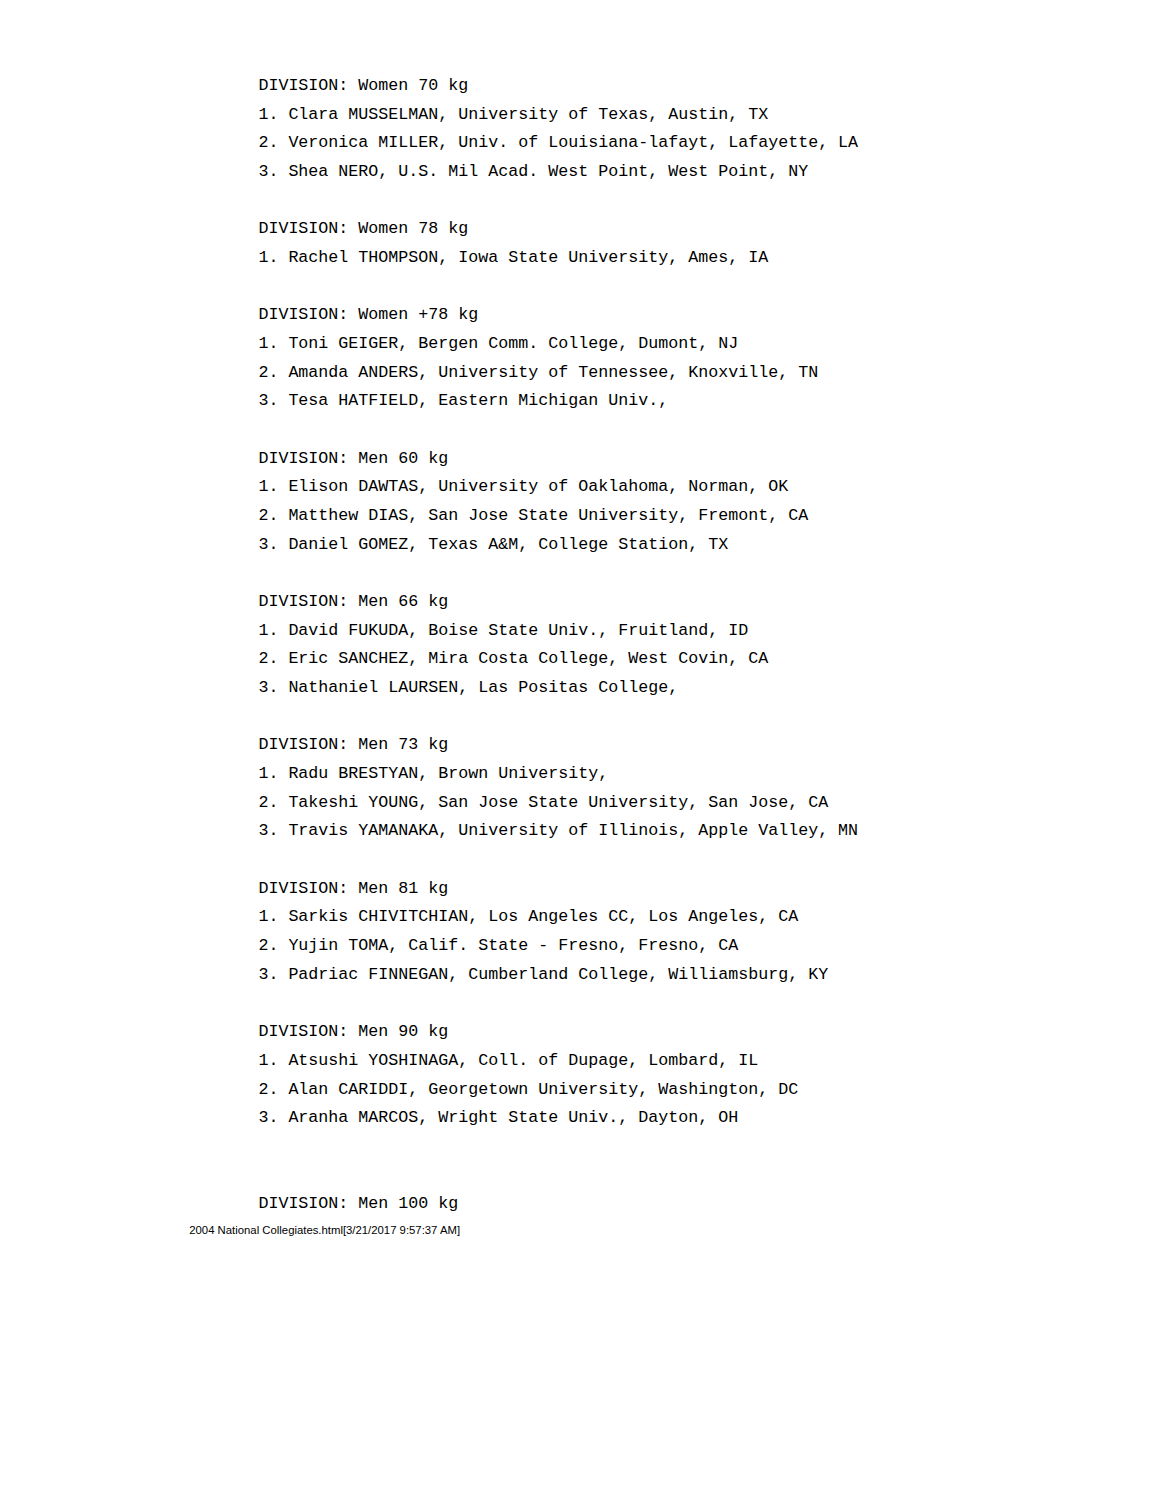DIVISION: Women 70 kg
1. Clara MUSSELMAN, University of Texas, Austin, TX
2. Veronica MILLER, Univ. of Louisiana-lafayt, Lafayette, LA
3. Shea NERO, U.S. Mil Acad. West Point, West Point, NY

DIVISION: Women 78 kg
1. Rachel THOMPSON, Iowa State University, Ames, IA

DIVISION: Women +78 kg
1. Toni GEIGER, Bergen Comm. College, Dumont, NJ
2. Amanda ANDERS, University of Tennessee, Knoxville, TN
3. Tesa HATFIELD, Eastern Michigan Univ.,

DIVISION: Men 60 kg
1. Elison DAWTAS, University of Oaklahoma, Norman, OK
2. Matthew DIAS, San Jose State University, Fremont, CA
3. Daniel GOMEZ, Texas A&M, College Station, TX

DIVISION: Men 66 kg
1. David FUKUDA, Boise State Univ., Fruitland, ID
2. Eric SANCHEZ, Mira Costa College, West Covin, CA
3. Nathaniel LAURSEN, Las Positas College,

DIVISION: Men 73 kg
1. Radu BRESTYAN, Brown University,
2. Takeshi YOUNG, San Jose State University, San Jose, CA
3. Travis YAMANAKA, University of Illinois, Apple Valley, MN

DIVISION: Men 81 kg
1. Sarkis CHIVITCHIAN, Los Angeles CC, Los Angeles, CA
2. Yujin TOMA, Calif. State - Fresno, Fresno, CA
3. Padriac FINNEGAN, Cumberland College, Williamsburg, KY

DIVISION: Men 90 kg
1. Atsushi YOSHINAGA, Coll. of Dupage, Lombard, IL
2. Alan CARIDDI, Georgetown University, Washington, DC
3. Aranha MARCOS, Wright State Univ., Dayton, OH


DIVISION: Men 100 kg
2004 National Collegiates.html[3/21/2017 9:57:37 AM]